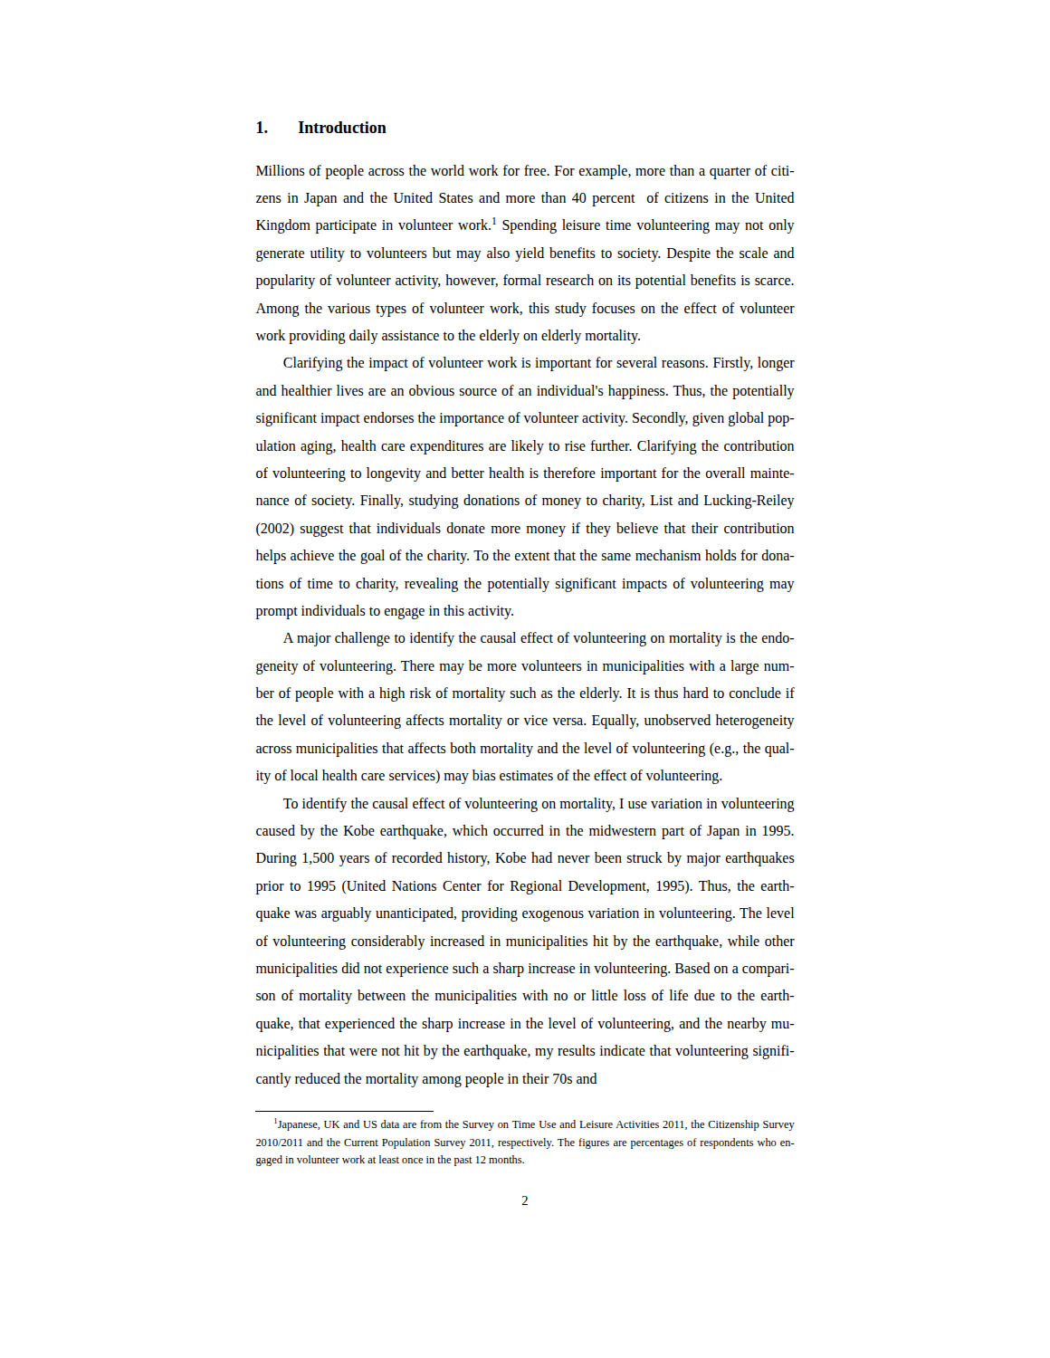1. Introduction
Millions of people across the world work for free. For example, more than a quarter of citizens in Japan and the United States and more than 40 percent of citizens in the United Kingdom participate in volunteer work.1 Spending leisure time volunteering may not only generate utility to volunteers but may also yield benefits to society. Despite the scale and popularity of volunteer activity, however, formal research on its potential benefits is scarce. Among the various types of volunteer work, this study focuses on the effect of volunteer work providing daily assistance to the elderly on elderly mortality.
Clarifying the impact of volunteer work is important for several reasons. Firstly, longer and healthier lives are an obvious source of an individual's happiness. Thus, the potentially significant impact endorses the importance of volunteer activity. Secondly, given global population aging, health care expenditures are likely to rise further. Clarifying the contribution of volunteering to longevity and better health is therefore important for the overall maintenance of society. Finally, studying donations of money to charity, List and Lucking-Reiley (2002) suggest that individuals donate more money if they believe that their contribution helps achieve the goal of the charity. To the extent that the same mechanism holds for donations of time to charity, revealing the potentially significant impacts of volunteering may prompt individuals to engage in this activity.
A major challenge to identify the causal effect of volunteering on mortality is the endogeneity of volunteering. There may be more volunteers in municipalities with a large number of people with a high risk of mortality such as the elderly. It is thus hard to conclude if the level of volunteering affects mortality or vice versa. Equally, unobserved heterogeneity across municipalities that affects both mortality and the level of volunteering (e.g., the quality of local health care services) may bias estimates of the effect of volunteering.
To identify the causal effect of volunteering on mortality, I use variation in volunteering caused by the Kobe earthquake, which occurred in the midwestern part of Japan in 1995. During 1,500 years of recorded history, Kobe had never been struck by major earthquakes prior to 1995 (United Nations Center for Regional Development, 1995). Thus, the earthquake was arguably unanticipated, providing exogenous variation in volunteering. The level of volunteering considerably increased in municipalities hit by the earthquake, while other municipalities did not experience such a sharp increase in volunteering. Based on a comparison of mortality between the municipalities with no or little loss of life due to the earthquake, that experienced the sharp increase in the level of volunteering, and the nearby municipalities that were not hit by the earthquake, my results indicate that volunteering significantly reduced the mortality among people in their 70s and
1Japanese, UK and US data are from the Survey on Time Use and Leisure Activities 2011, the Citizenship Survey 2010/2011 and the Current Population Survey 2011, respectively. The figures are percentages of respondents who engaged in volunteer work at least once in the past 12 months.
2